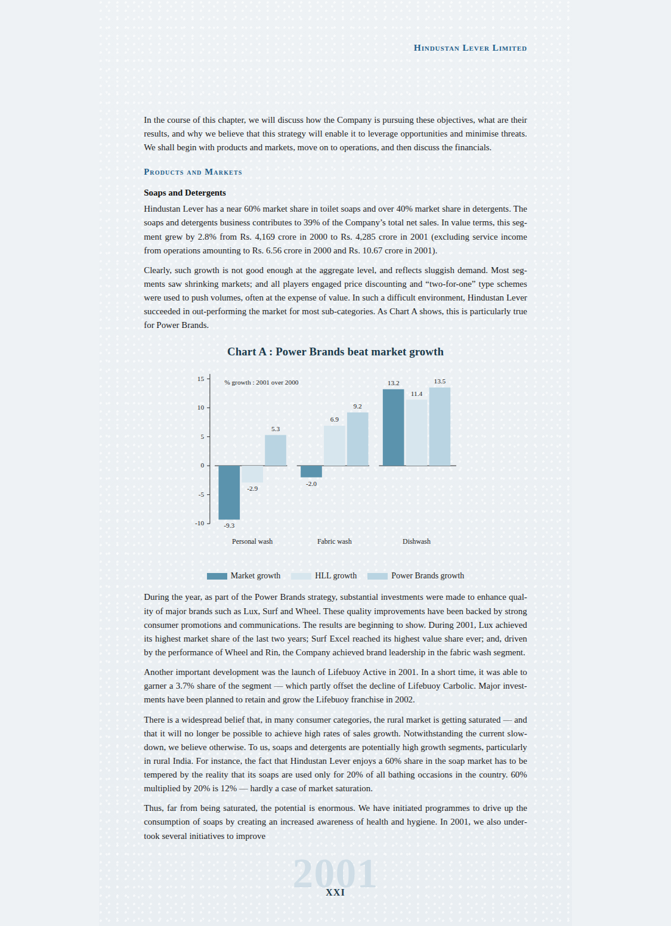Hindustan Lever Limited
In the course of this chapter, we will discuss how the Company is pursuing these objectives, what are their results, and why we believe that this strategy will enable it to leverage opportunities and minimise threats. We shall begin with products and markets, move on to operations, and then discuss the financials.
Products and Markets
Soaps and Detergents
Hindustan Lever has a near 60% market share in toilet soaps and over 40% market share in detergents. The soaps and detergents business contributes to 39% of the Company’s total net sales. In value terms, this segment grew by 2.8% from Rs. 4,169 crore in 2000 to Rs. 4,285 crore in 2001 (excluding service income from operations amounting to Rs. 6.56 crore in 2000 and Rs. 10.67 crore in 2001).
Clearly, such growth is not good enough at the aggregate level, and reflects sluggish demand. Most segments saw shrinking markets; and all players engaged price discounting and “two-for-one” type schemes were used to push volumes, often at the expense of value. In such a difficult environment, Hindustan Lever succeeded in out-performing the market for most sub-categories. As Chart A shows, this is particularly true for Power Brands.
Chart A : Power Brands beat market growth
15 10 5 0 -5 -10 % growth : 2001 over 2000 -9.3 -2.9 5.3 -2.0 6.9 9.2 13.2 11.4 13.5 Personal wash Fabric wash Dishwash
Market growth
HLL growth
Power Brands growth
During the year, as part of the Power Brands strategy, substantial investments were made to enhance quality of major brands such as Lux, Surf and Wheel. These quality improvements have been backed by strong consumer promotions and communications. The results are beginning to show. During 2001, Lux achieved its highest market share of the last two years; Surf Excel reached its highest value share ever; and, driven by the performance of Wheel and Rin, the Company achieved brand leadership in the fabric wash segment.
Another important development was the launch of Lifebuoy Active in 2001. In a short time, it was able to garner a 3.7% share of the segment — which partly offset the decline of Lifebuoy Carbolic. Major investments have been planned to retain and grow the Lifebuoy franchise in 2002.
There is a widespread belief that, in many consumer categories, the rural market is getting saturated — and that it will no longer be possible to achieve high rates of sales growth. Notwithstanding the current slowdown, we believe otherwise. To us, soaps and detergents are potentially high growth segments, particularly in rural India. For instance, the fact that Hindustan Lever enjoys a 60% share in the soap market has to be tempered by the reality that its soaps are used only for 20% of all bathing occasions in the country. 60% multiplied by 20% is 12% — hardly a case of market saturation.
Thus, far from being saturated, the potential is enormous. We have initiated programmes to drive up the consumption of soaps by creating an increased awareness of health and hygiene. In 2001, we also undertook several initiatives to improve
2001
XXI